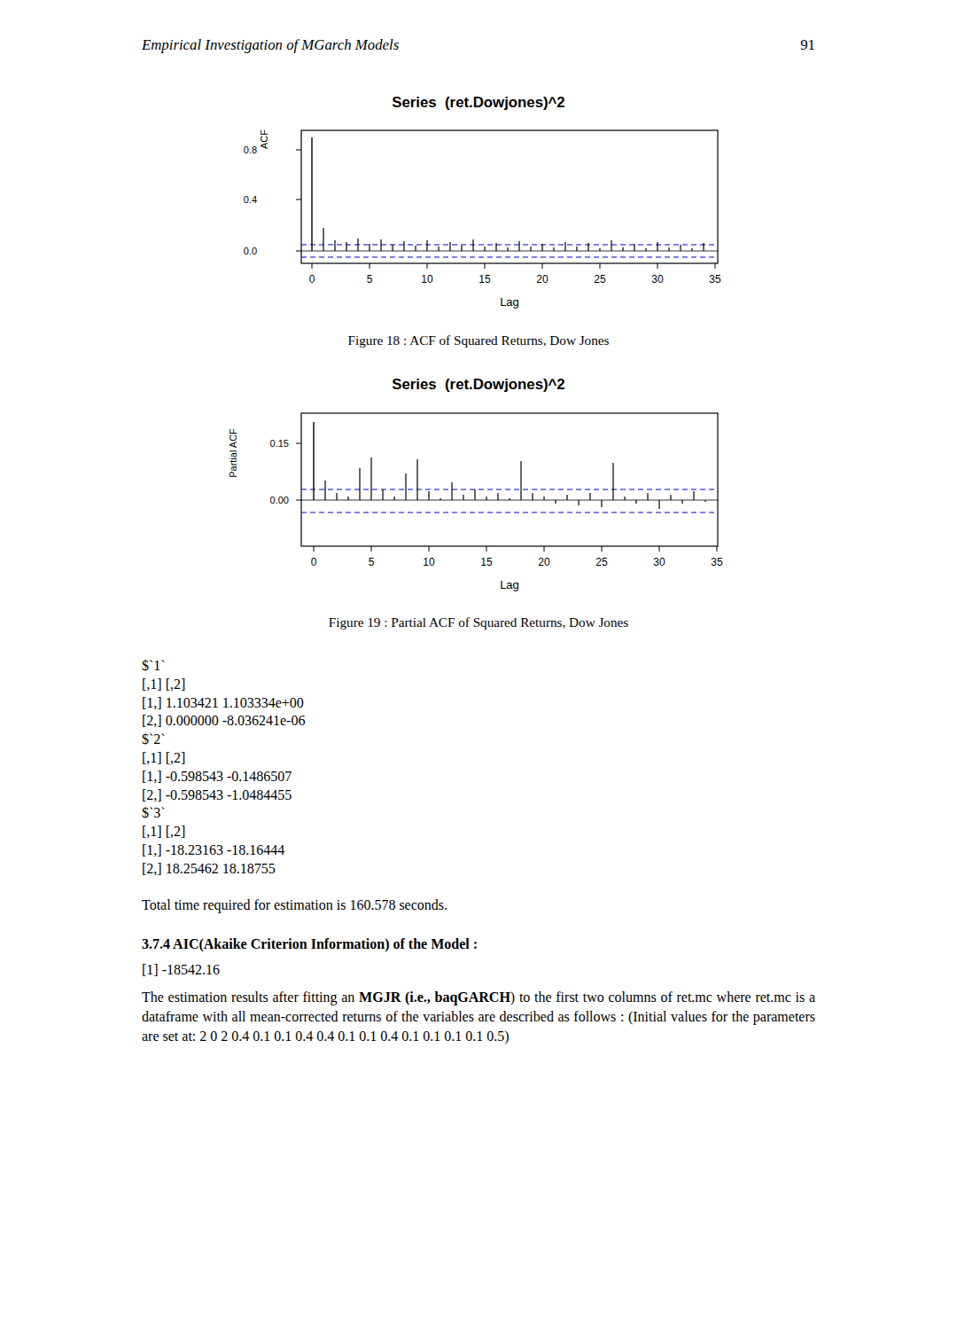Empirical Investigation of MGarch Models 91
Series (ret.Dowjones)^2
ACF 0.8 0.4 0.0 0 5 10 15 20 25 30 35 Lag
Figure 18 : ACF of Squared Returns, Dow Jones
Series (ret.Dowjones)^2
Partial ACF 0.15 0.00 0 5 10 15 20 25 30 35 Lag
Figure 19 : Partial ACF of Squared Returns, Dow Jones
$`1` [,1] [,2] [1,] 1.103421 1.103334e+00 [2,] 0.000000 -8.036241e-06 $`2` [,1] [,2] [1,] -0.598543 -0.1486507 [2,] -0.598543 -1.0484455 $`3` [,1] [,2] [1,] -18.23163 -18.16444 [2,] 18.25462 18.18755
Total time required for estimation is 160.578 seconds.
3.7.4 AIC(Akaike Criterion Information) of the Model :
[1] -18542.16
The estimation results after fitting an MGJR (i.e., baqGARCH) to the first two columns of ret.mc where ret.mc is a dataframe with all mean-corrected returns of the variables are described as follows : (Initial values for the parameters are set at: 2 0 2 0.4 0.1 0.1 0.4 0.4 0.1 0.1 0.4 0.1 0.1 0.1 0.1 0.5)